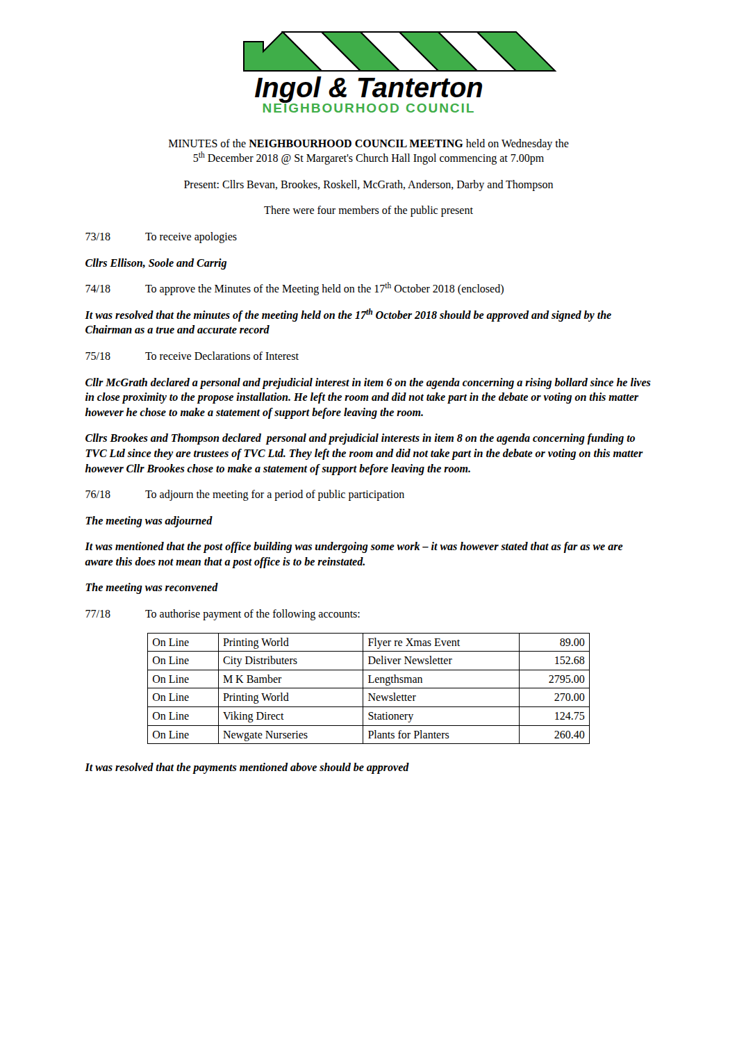Ingol & Tanterton NEIGHBOURHOOD COUNCIL
MINUTES of the NEIGHBOURHOOD COUNCIL MEETING held on Wednesday the
5th December 2018 @ St Margaret's Church Hall Ingol commencing at 7.00pm
Present: Cllrs Bevan, Brookes, Roskell, McGrath, Anderson, Darby and Thompson
There were four members of the public present
73/18
To receive apologies
Cllrs Ellison, Soole and Carrig
74/18
To approve the Minutes of the Meeting held on the 17th October 2018 (enclosed)
It was resolved that the minutes of the meeting held on the 17th October 2018 should be approved and signed by the Chairman as a true and accurate record
75/18
To receive Declarations of Interest
Cllr McGrath declared a personal and prejudicial interest in item 6 on the agenda concerning a rising bollard since he lives in close proximity to the propose installation. He left the room and did not take part in the debate or voting on this matter however he chose to make a statement of support before leaving the room.
Cllrs Brookes and Thompson declared personal and prejudicial interests in item 8 on the agenda concerning funding to TVC Ltd since they are trustees of TVC Ltd. They left the room and did not take part in the debate or voting on this matter however Cllr Brookes chose to make a statement of support before leaving the room.
76/18
To adjourn the meeting for a period of public participation
The meeting was adjourned
It was mentioned that the post office building was undergoing some work – it was however stated that as far as we are aware this does not mean that a post office is to be reinstated.
The meeting was reconvened
77/18
To authorise payment of the following accounts:
| On Line | Printing World | Flyer re Xmas Event | 89.00 |
| On Line | City Distributers | Deliver Newsletter | 152.68 |
| On Line | M K Bamber | Lengthsman | 2795.00 |
| On Line | Printing World | Newsletter | 270.00 |
| On Line | Viking Direct | Stationery | 124.75 |
| On Line | Newgate Nurseries | Plants for Planters | 260.40 |
It was resolved that the payments mentioned above should be approved